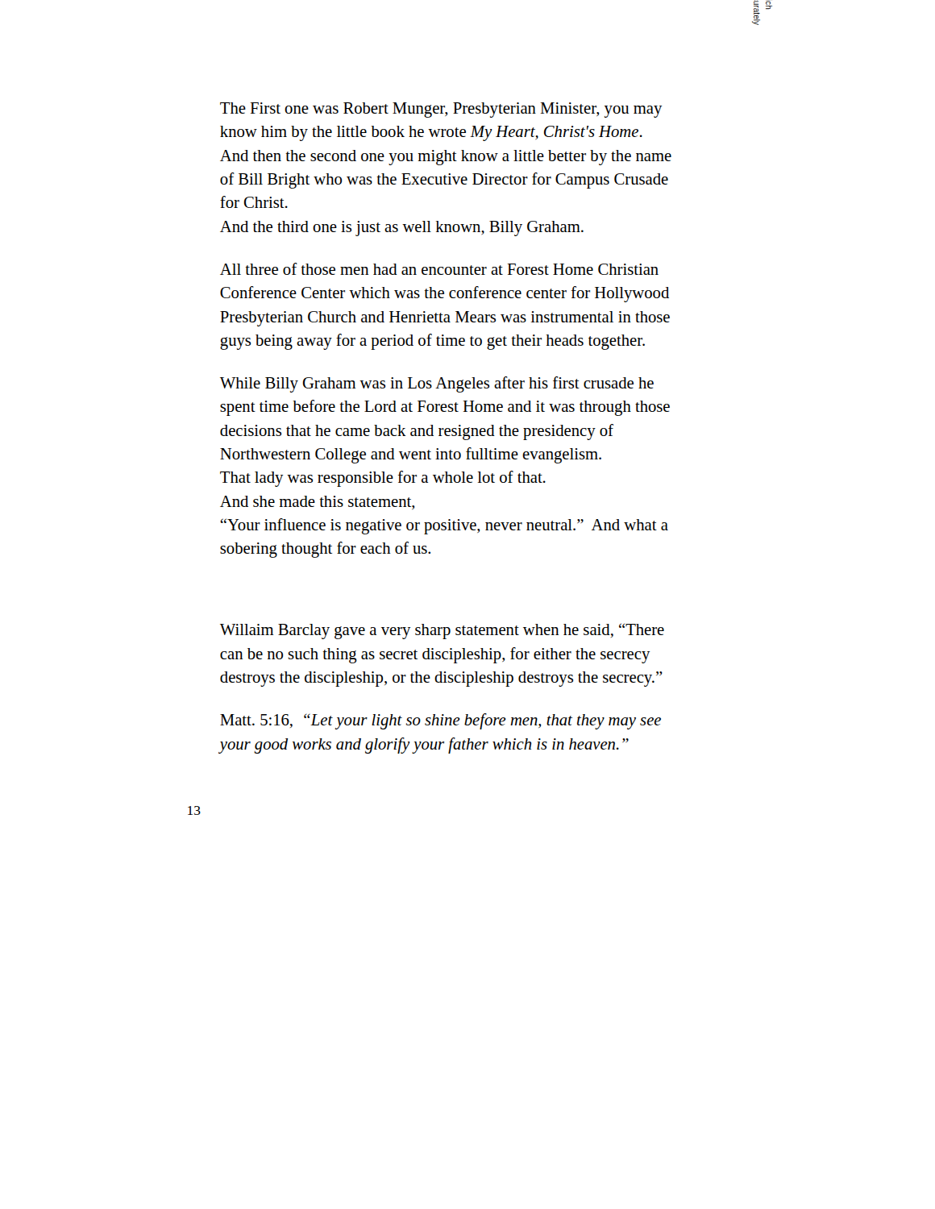Copyright © 2017 by Bible Teaching Resources by Don Anderson Ministries. The author's teacher notes incorporate quoted, paraphrased and summarized material from a variety of sources, all of which have been appropriately credited to the best of our ability. Quotations particularly reside within the realm of fair use. It is the nature of teacher notes to contain references that may prove difficult to accurately attribute. Any use of material without proper citation is unintentional. Teacher notes have been compiled by Ronnie Marroquin.
The First one was Robert Munger, Presbyterian Minister, you may know him by the little book he wrote My Heart, Christ's Home.
And then the second one you might know a little better by the name of Bill Bright who was the Executive Director for Campus Crusade for Christ.
And the third one is just as well known, Billy Graham.
All three of those men had an encounter at Forest Home Christian Conference Center which was the conference center for Hollywood Presbyterian Church and Henrietta Mears was instrumental in those guys being away for a period of time to get their heads together.
While Billy Graham was in Los Angeles after his first crusade he spent time before the Lord at Forest Home and it was through those decisions that he came back and resigned the presidency of Northwestern College and went into fulltime evangelism.
That lady was responsible for a whole lot of that.
And she made this statement,
“Your influence is negative or positive, never neutral.” And what a sobering thought for each of us.
Willaim Barclay gave a very sharp statement when he said, “There can be no such thing as secret discipleship, for either the secrecy destroys the discipleship, or the discipleship destroys the secrecy.”
Matt. 5:16, “Let your light so shine before men, that they may see your good works and glorify your father which is in heaven.”
13